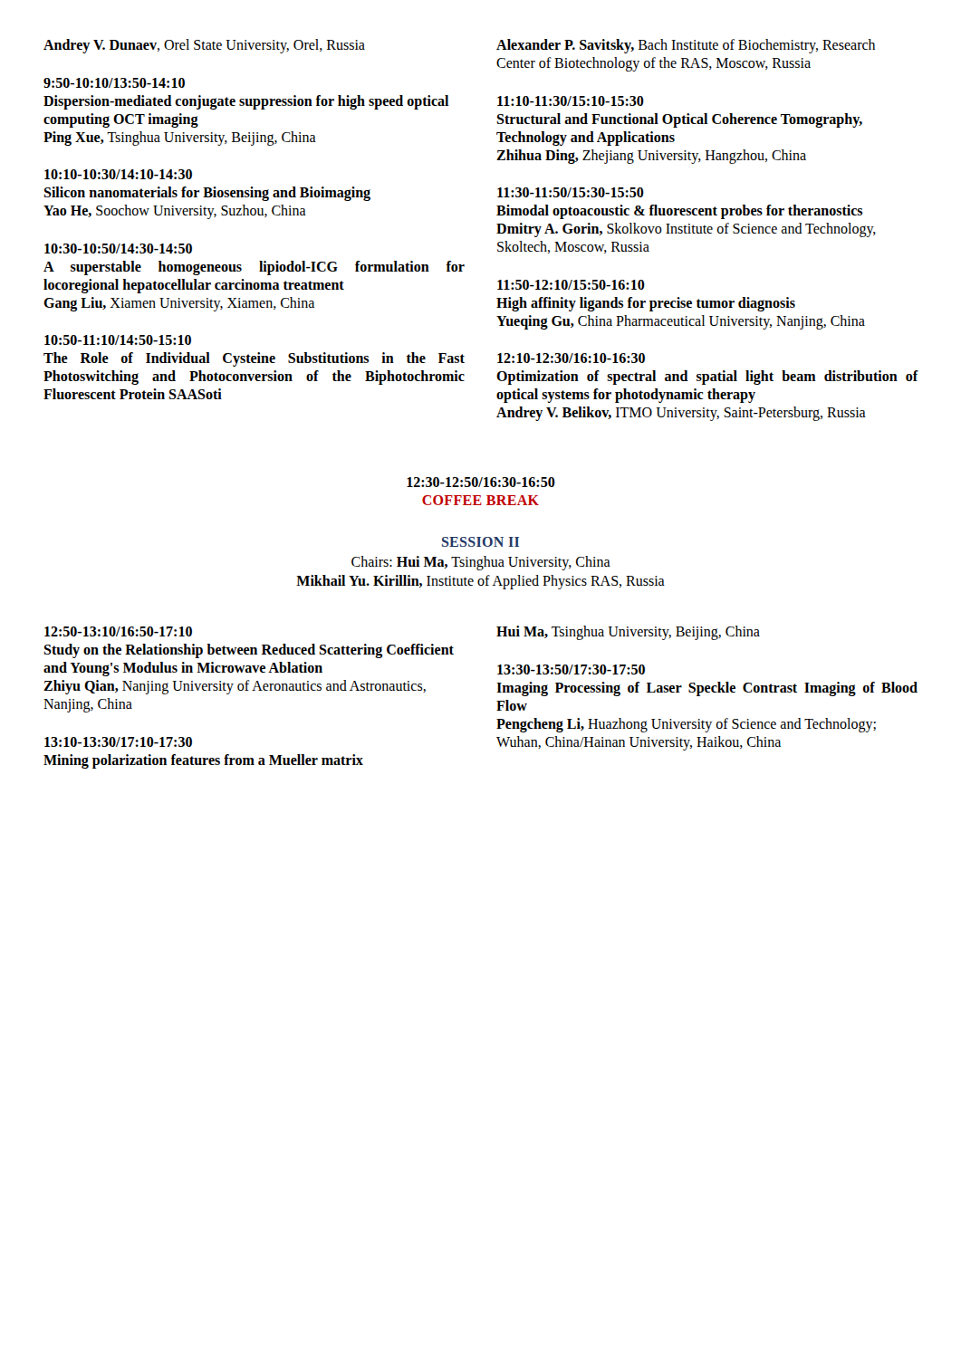Andrey V. Dunaev, Orel State University, Orel, Russia
9:50-10:10/13:50-14:10
Dispersion-mediated conjugate suppression for high speed optical computing OCT imaging
Ping Xue, Tsinghua University, Beijing, China
10:10-10:30/14:10-14:30
Silicon nanomaterials for Biosensing and Bioimaging
Yao He, Soochow University, Suzhou, China
10:30-10:50/14:30-14:50
A superstable homogeneous lipiodol-ICG formulation for locoregional hepatocellular carcinoma treatment
Gang Liu, Xiamen University, Xiamen, China
10:50-11:10/14:50-15:10
The Role of Individual Cysteine Substitutions in the Fast Photoswitching and Photoconversion of the Biphotochromic Fluorescent Protein SAASoti
Alexander P. Savitsky, Bach Institute of Biochemistry, Research Center of Biotechnology of the RAS, Moscow, Russia
11:10-11:30/15:10-15:30
Structural and Functional Optical Coherence Tomography, Technology and Applications
Zhihua Ding, Zhejiang University, Hangzhou, China
11:30-11:50/15:30-15:50
Bimodal optoacoustic & fluorescent probes for theranostics
Dmitry A. Gorin, Skolkovo Institute of Science and Technology, Skoltech, Moscow, Russia
11:50-12:10/15:50-16:10
High affinity ligands for precise tumor diagnosis
Yueqing Gu, China Pharmaceutical University, Nanjing, China
12:10-12:30/16:10-16:30
Optimization of spectral and spatial light beam distribution of optical systems for photodynamic therapy
Andrey V. Belikov, ITMO University, Saint-Petersburg, Russia
12:30-12:50/16:30-16:50 COFFEE BREAK
SESSION II
Chairs: Hui Ma, Tsinghua University, China
Mikhail Yu. Kirillin, Institute of Applied Physics RAS, Russia
12:50-13:10/16:50-17:10
Study on the Relationship between Reduced Scattering Coefficient and Young's Modulus in Microwave Ablation
Zhiyu Qian, Nanjing University of Aeronautics and Astronautics, Nanjing, China
13:10-13:30/17:10-17:30
Mining polarization features from a Mueller matrix
Hui Ma, Tsinghua University, Beijing, China
13:30-13:50/17:30-17:50
Imaging Processing of Laser Speckle Contrast Imaging of Blood Flow
Pengcheng Li, Huazhong University of Science and Technology;
Wuhan, China/Hainan University, Haikou, China